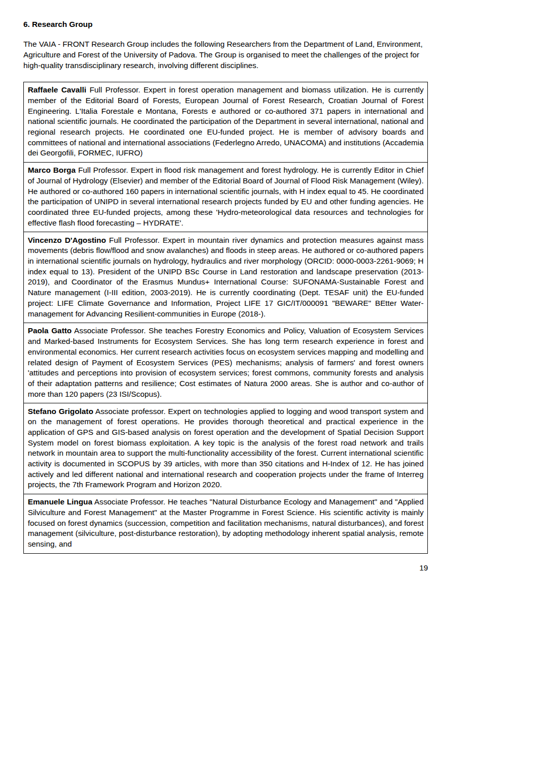6. Research Group
The VAIA - FRONT Research Group includes the following Researchers from the Department of Land, Environment, Agriculture and Forest of the University of Padova. The Group is organised to meet the challenges of the project for high-quality transdisciplinary research, involving different disciplines.
| Raffaele Cavalli Full Professor. Expert in forest operation management and biomass utilization. He is currently member of the Editorial Board of Forests, European Journal of Forest Research, Croatian Journal of Forest Engineering. L'Italia Forestale e Montana, Forests e authored or co-authored 371 papers in international and national scientific journals. He coordinated the participation of the Department in several international, national and regional research projects. He coordinated one EU-funded project. He is member of advisory boards and committees of national and international associations (Federlegno Arredo, UNACOMA) and institutions (Accademia dei Georgofili, FORMEC, IUFRO) |
| Marco Borga Full Professor. Expert in flood risk management and forest hydrology. He is currently Editor in Chief of Journal of Hydrology (Elsevier) and member of the Editorial Board of Journal of Flood Risk Management (Wiley). He authored or co-authored 160 papers in international scientific journals, with H index equal to 45. He coordinated the participation of UNIPD in several international research projects funded by EU and other funding agencies. He coordinated three EU-funded projects, among these 'Hydro-meteorological data resources and technologies for effective flash flood forecasting – HYDRATE'. |
| Vincenzo D'Agostino Full Professor. Expert in mountain river dynamics and protection measures against mass movements (debris flow/flood and snow avalanches) and floods in steep areas. He authored or co-authored papers in international scientific journals on hydrology, hydraulics and river morphology (ORCID: 0000-0003-2261-9069; H index equal to 13). President of the UNIPD BSc Course in Land restoration and landscape preservation (2013-2019), and Coordinator of the Erasmus Mundus+ International Course: SUFONAMA-Sustainable Forest and Nature management (I-III edition, 2003-2019). He is currently coordinating (Dept. TESAF unit) the EU-funded project: LIFE Climate Governance and Information, Project LIFE 17 GIC/IT/000091 "BEWARE" BEtter Water-management for Advancing Resilient-communities in Europe (2018-). |
| Paola Gatto Associate Professor. She teaches Forestry Economics and Policy, Valuation of Ecosystem Services and Marked-based Instruments for Ecosystem Services. She has long term research experience in forest and environmental economics. Her current research activities focus on ecosystem services mapping and modelling and related design of Payment of Ecosystem Services (PES) mechanisms; analysis of farmers' and forest owners 'attitudes and perceptions into provision of ecosystem services; forest commons, community forests and analysis of their adaptation patterns and resilience; Cost estimates of Natura 2000 areas. She is author and co-author of more than 120 papers (23 ISI/Scopus). |
| Stefano Grigolato Associate professor. Expert on technologies applied to logging and wood transport system and on the management of forest operations. He provides thorough theoretical and practical experience in the application of GPS and GIS-based analysis on forest operation and the development of Spatial Decision Support System model on forest biomass exploitation. A key topic is the analysis of the forest road network and trails network in mountain area to support the multi-functionality accessibility of the forest. Current international scientific activity is documented in SCOPUS by 39 articles, with more than 350 citations and H-Index of 12. He has joined actively and led different national and international research and cooperation projects under the frame of Interreg projects, the 7th Framework Program and Horizon 2020. |
| Emanuele Lingua Associate Professor. He teaches "Natural Disturbance Ecology and Management" and "Applied Silviculture and Forest Management" at the Master Programme in Forest Science. His scientific activity is mainly focused on forest dynamics (succession, competition and facilitation mechanisms, natural disturbances), and forest management (silviculture, post-disturbance restoration), by adopting methodology inherent spatial analysis, remote sensing, and |
19